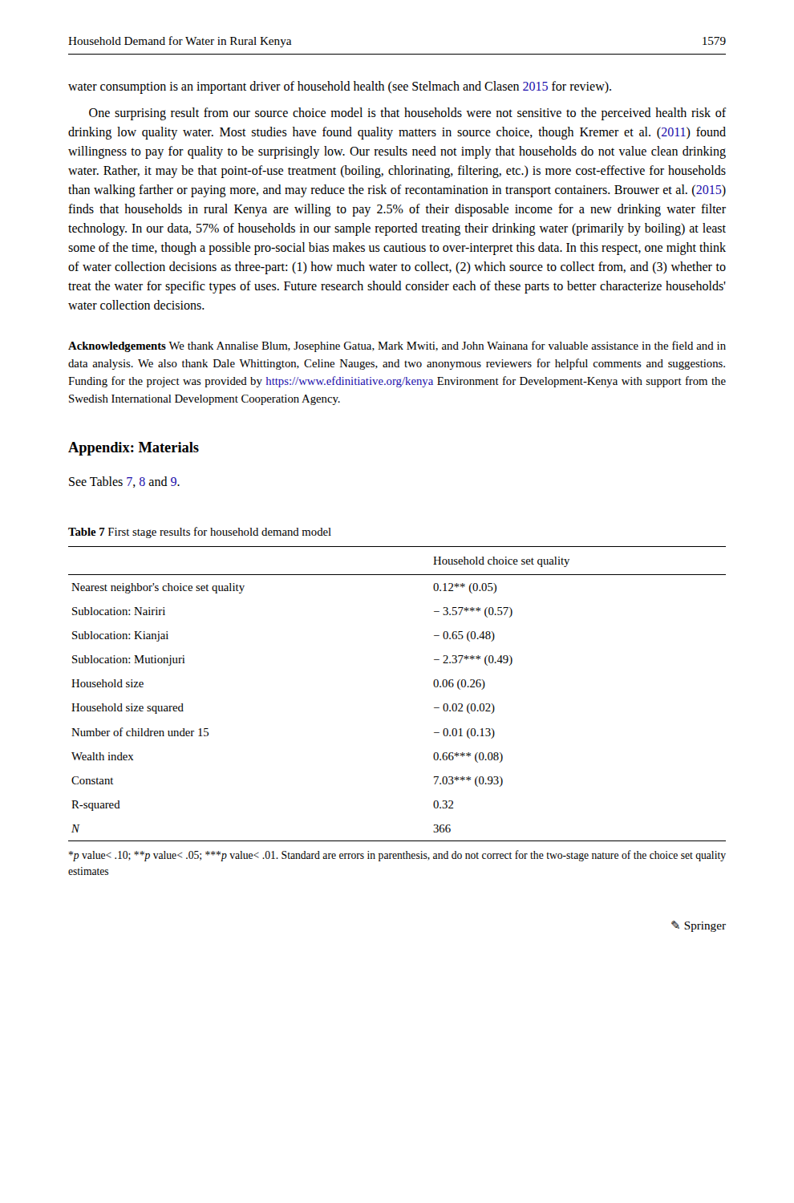Household Demand for Water in Rural Kenya 1579
water consumption is an important driver of household health (see Stelmach and Clasen 2015 for review).
One surprising result from our source choice model is that households were not sensitive to the perceived health risk of drinking low quality water. Most studies have found quality matters in source choice, though Kremer et al. (2011) found willingness to pay for quality to be surprisingly low. Our results need not imply that households do not value clean drinking water. Rather, it may be that point-of-use treatment (boiling, chlorinating, filtering, etc.) is more cost-effective for households than walking farther or paying more, and may reduce the risk of recontamination in transport containers. Brouwer et al. (2015) finds that households in rural Kenya are willing to pay 2.5% of their disposable income for a new drinking water filter technology. In our data, 57% of households in our sample reported treating their drinking water (primarily by boiling) at least some of the time, though a possible pro-social bias makes us cautious to over-interpret this data. In this respect, one might think of water collection decisions as three-part: (1) how much water to collect, (2) which source to collect from, and (3) whether to treat the water for specific types of uses. Future research should consider each of these parts to better characterize households' water collection decisions.
Acknowledgements We thank Annalise Blum, Josephine Gatua, Mark Mwiti, and John Wainana for valuable assistance in the field and in data analysis. We also thank Dale Whittington, Celine Nauges, and two anonymous reviewers for helpful comments and suggestions. Funding for the project was provided by https://www.efdinitiative.org/kenya Environment for Development-Kenya with support from the Swedish International Development Cooperation Agency.
Appendix: Materials
See Tables 7, 8 and 9.
Table 7 First stage results for household demand model
| | Household choice set quality |
| --- | --- |
| Nearest neighbor's choice set quality | 0.12** (0.05) |
| Sublocation: Nairiri | − 3.57*** (0.57) |
| Sublocation: Kianjai | − 0.65 (0.48) |
| Sublocation: Mutionjuri | − 2.37*** (0.49) |
| Household size | 0.06 (0.26) |
| Household size squared | − 0.02 (0.02) |
| Number of children under 15 | − 0.01 (0.13) |
| Wealth index | 0.66*** (0.08) |
| Constant | 7.03*** (0.93) |
| R-squared | 0.32 |
| N | 366 |
*p value< .10; **p value< .05; ***p value< .01. Standard are errors in parenthesis, and do not correct for the two-stage nature of the choice set quality estimates
✎ Springer